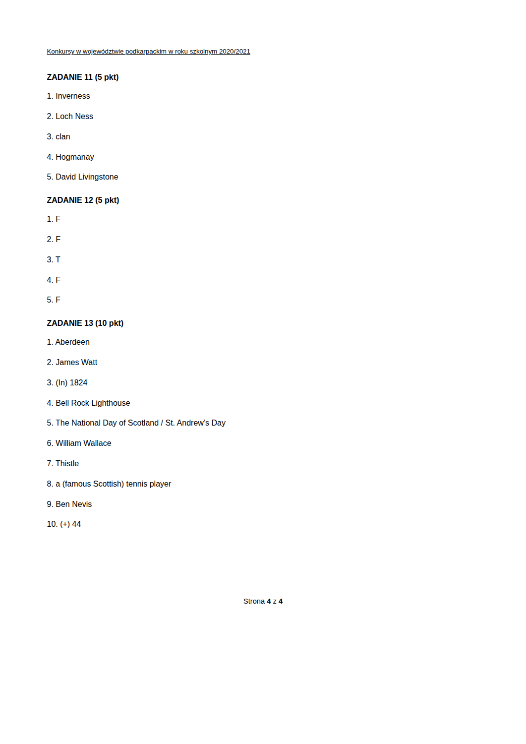Konkursy w województwie podkarpackim w roku szkolnym 2020/2021
ZADANIE 11 (5 pkt)
Inverness
Loch Ness
clan
Hogmanay
David Livingstone
ZADANIE 12 (5 pkt)
F
F
T
F
F
ZADANIE 13 (10 pkt)
Aberdeen
James Watt
(In) 1824
Bell Rock Lighthouse
The National Day of Scotland / St. Andrew’s Day
William Wallace
Thistle
a (famous Scottish) tennis player
Ben Nevis
(+) 44
Strona 4 z 4